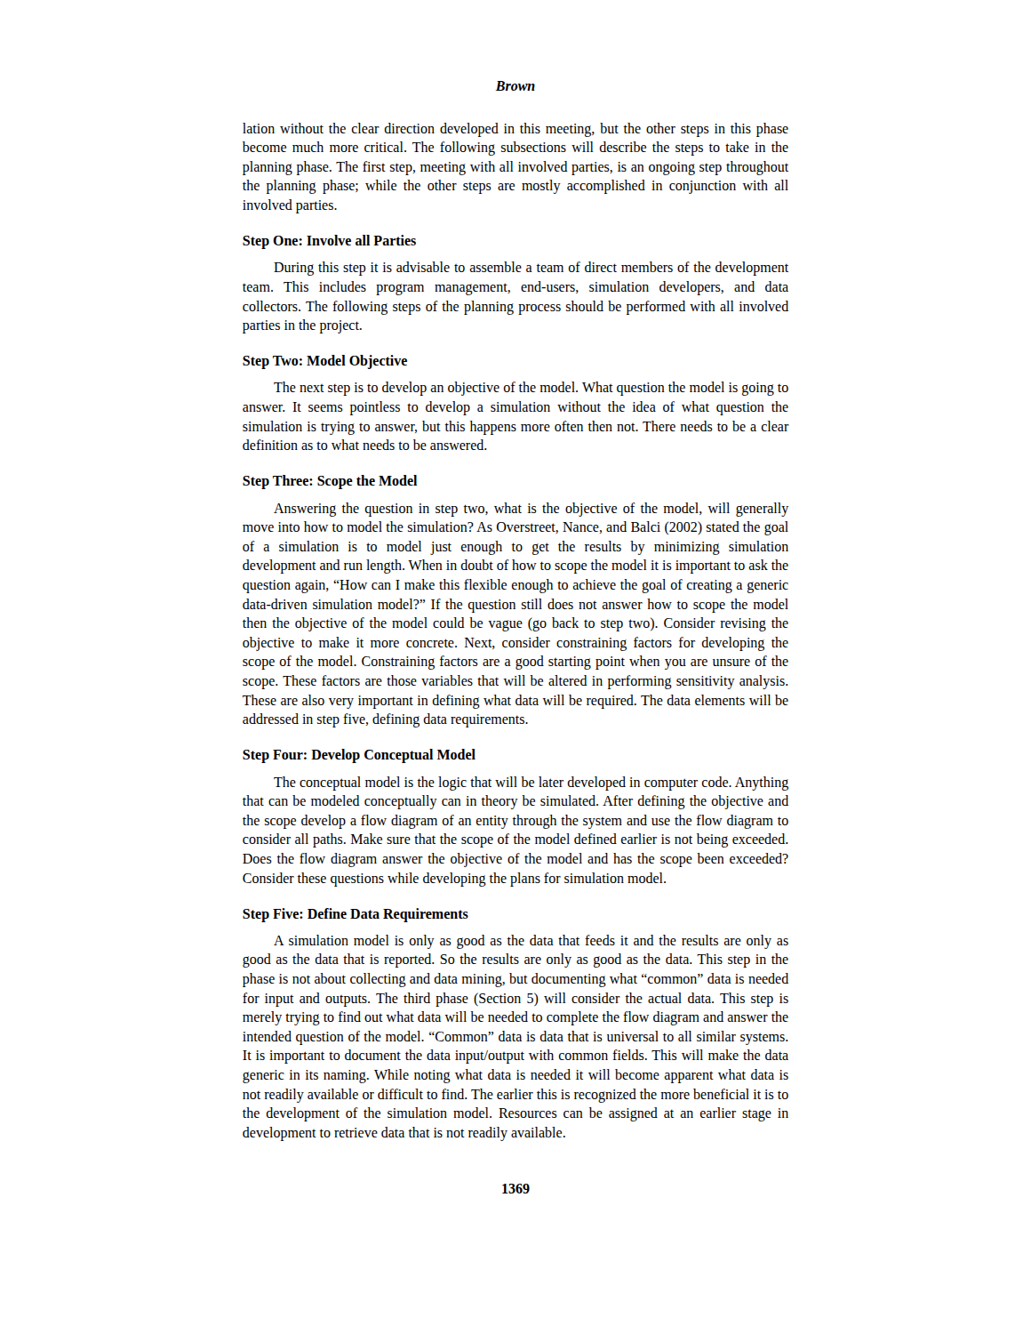Brown
lation without the clear direction developed in this meeting, but the other steps in this phase become much more critical. The following subsections will describe the steps to take in the planning phase. The first step, meeting with all involved parties, is an ongoing step throughout the planning phase; while the other steps are mostly accomplished in conjunction with all involved parties.
Step One: Involve all Parties
During this step it is advisable to assemble a team of direct members of the development team. This includes program management, end-users, simulation developers, and data collectors. The following steps of the planning process should be performed with all involved parties in the project.
Step Two: Model Objective
The next step is to develop an objective of the model. What question the model is going to answer. It seems pointless to develop a simulation without the idea of what question the simulation is trying to answer, but this happens more often then not. There needs to be a clear definition as to what needs to be answered.
Step Three: Scope the Model
Answering the question in step two, what is the objective of the model, will generally move into how to model the simulation? As Overstreet, Nance, and Balci (2002) stated the goal of a simulation is to model just enough to get the results by minimizing simulation development and run length. When in doubt of how to scope the model it is important to ask the question again, “How can I make this flexible enough to achieve the goal of creating a generic data-driven simulation model?” If the question still does not answer how to scope the model then the objective of the model could be vague (go back to step two). Consider revising the objective to make it more concrete. Next, consider constraining factors for developing the scope of the model. Constraining factors are a good starting point when you are unsure of the scope. These factors are those variables that will be altered in performing sensitivity analysis. These are also very important in defining what data will be required. The data elements will be addressed in step five, defining data requirements.
Step Four: Develop Conceptual Model
The conceptual model is the logic that will be later developed in computer code. Anything that can be modeled conceptually can in theory be simulated. After defining the objective and the scope develop a flow diagram of an entity through the system and use the flow diagram to consider all paths. Make sure that the scope of the model defined earlier is not being exceeded. Does the flow diagram answer the objective of the model and has the scope been exceeded? Consider these questions while developing the plans for simulation model.
Step Five: Define Data Requirements
A simulation model is only as good as the data that feeds it and the results are only as good as the data that is reported. So the results are only as good as the data. This step in the phase is not about collecting and data mining, but documenting what “common” data is needed for input and outputs. The third phase (Section 5) will consider the actual data. This step is merely trying to find out what data will be needed to complete the flow diagram and answer the intended question of the model. “Common” data is data that is universal to all similar systems. It is important to document the data input/output with common fields. This will make the data generic in its naming. While noting what data is needed it will become apparent what data is not readily available or difficult to find. The earlier this is recognized the more beneficial it is to the development of the simulation model. Resources can be assigned at an earlier stage in development to retrieve data that is not readily available.
1369